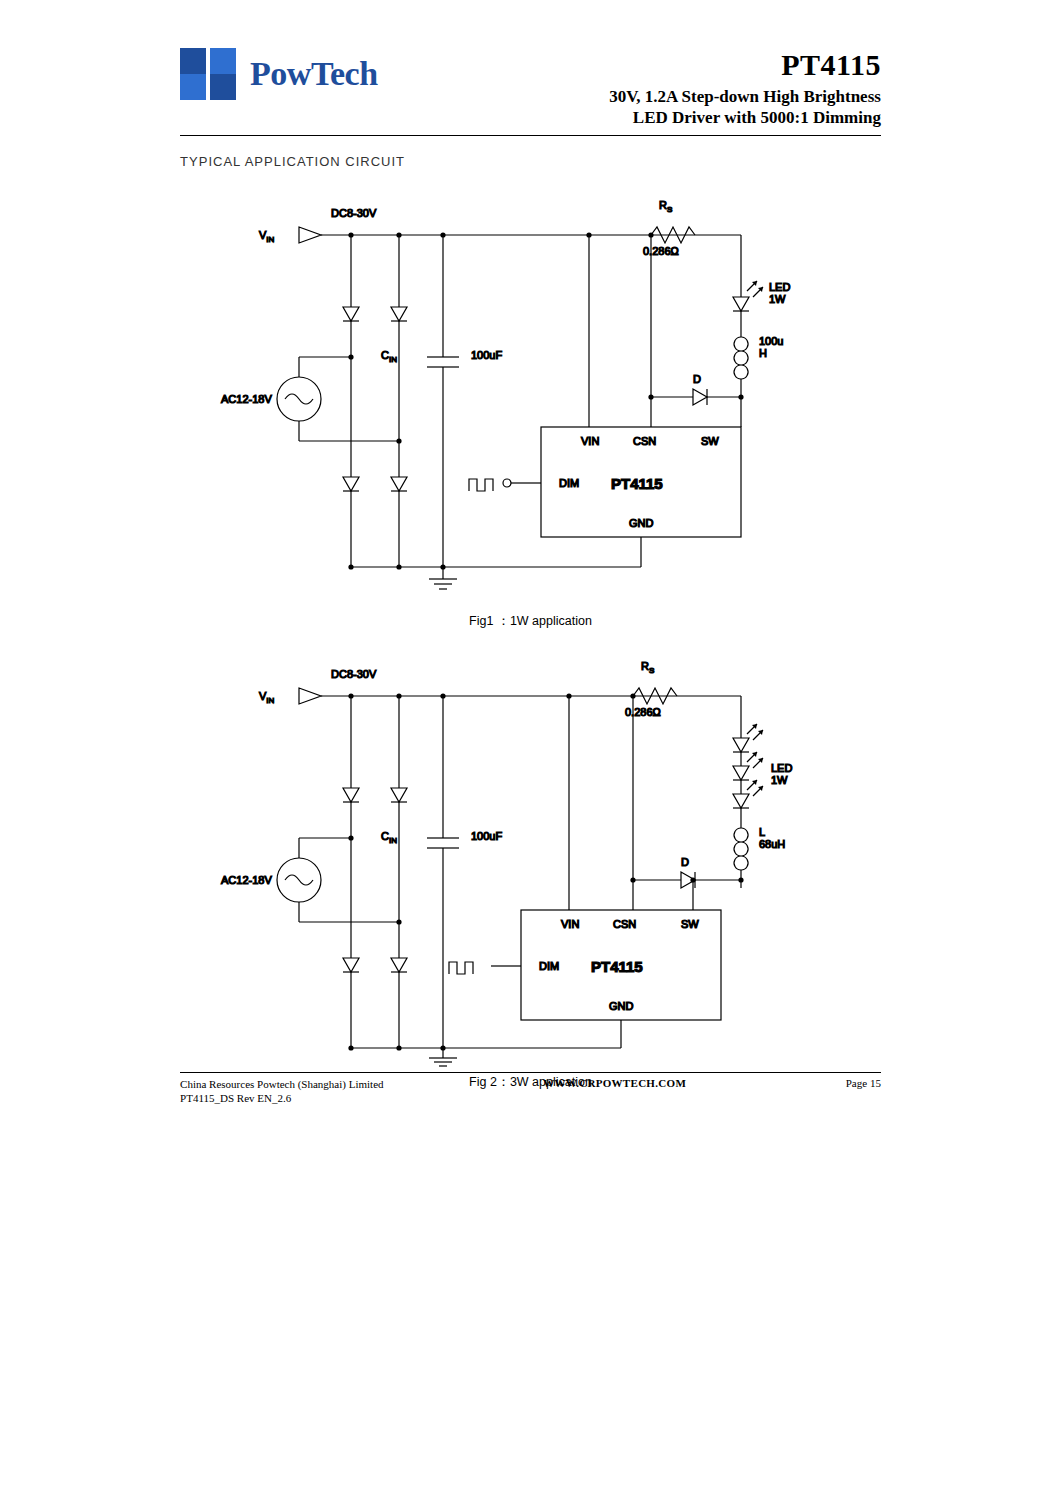PowTech
PT4115
30V, 1.2A Step-down High Brightness
LED Driver with 5000:1 Dimming
TYPICAL APPLICATION CIRCUIT
VIN DC8-30V RS 0.286Ω LED 1W 100u H D VIN CSN SW DIM GND PT4115 CIN 100uF AC12-18V
Fig1 ：1W application
VIN DC8-30V RS 0.286Ω LED 1W L 68uH D VIN CSN SW DIM GND PT4115 CIN 100uF AC12-18V
Fig 2：3W application
China Resources Powtech (Shanghai) Limited
PT4115_DS Rev EN_2.6
WWW.CRPOWTECH.COM
Page 15